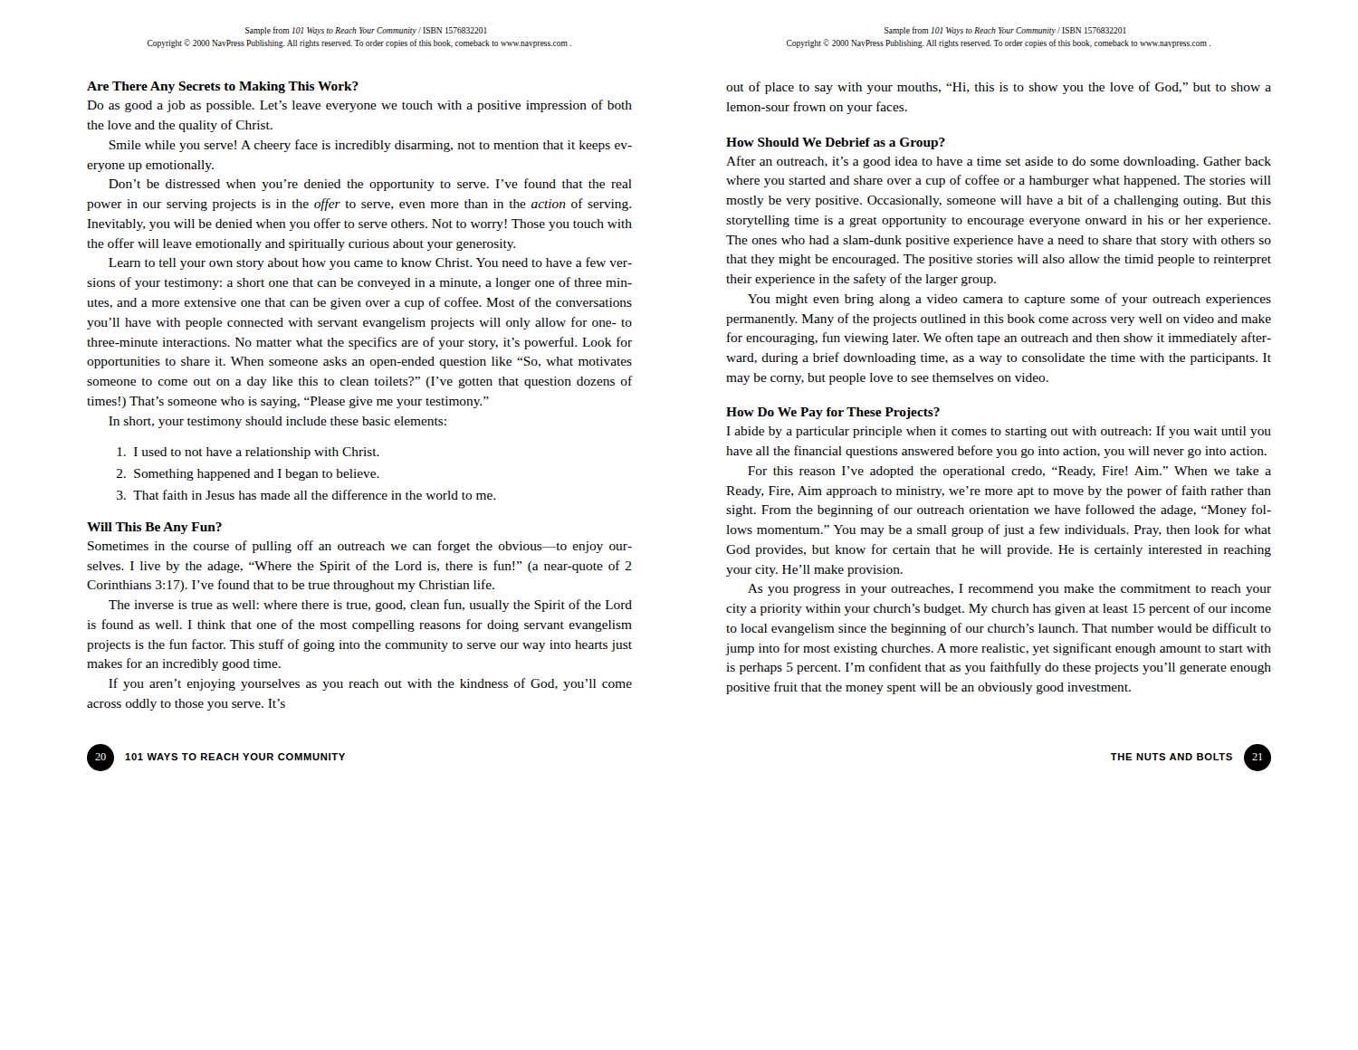Sample from 101 Ways to Reach Your Community / ISBN 1576832201
Copyright © 2000 NavPress Publishing. All rights reserved. To order copies of this book, comeback to www.navpress.com .
Are There Any Secrets to Making This Work?
Do as good a job as possible. Let’s leave everyone we touch with a positive impression of both the love and the quality of Christ.
Smile while you serve! A cheery face is incredibly disarming, not to mention that it keeps everyone up emotionally.
Don’t be distressed when you’re denied the opportunity to serve. I’ve found that the real power in our serving projects is in the offer to serve, even more than in the action of serving. Inevitably, you will be denied when you offer to serve others. Not to worry! Those you touch with the offer will leave emotionally and spiritually curious about your generosity.
Learn to tell your own story about how you came to know Christ. You need to have a few versions of your testimony: a short one that can be conveyed in a minute, a longer one of three minutes, and a more extensive one that can be given over a cup of coffee. Most of the conversations you’ll have with people connected with servant evangelism projects will only allow for one- to three-minute interactions. No matter what the specifics are of your story, it’s powerful. Look for opportunities to share it. When someone asks an open-ended question like “So, what motivates someone to come out on a day like this to clean toilets?” (I’ve gotten that question dozens of times!) That’s someone who is saying, “Please give me your testimony.”
In short, your testimony should include these basic elements:
I used to not have a relationship with Christ.
Something happened and I began to believe.
That faith in Jesus has made all the difference in the world to me.
Will This Be Any Fun?
Sometimes in the course of pulling off an outreach we can forget the obvious—to enjoy ourselves. I live by the adage, “Where the Spirit of the Lord is, there is fun!” (a near-quote of 2 Corinthians 3:17). I’ve found that to be true throughout my Christian life.
The inverse is true as well: where there is true, good, clean fun, usually the Spirit of the Lord is found as well. I think that one of the most compelling reasons for doing servant evangelism projects is the fun factor. This stuff of going into the community to serve our way into hearts just makes for an incredibly good time.
If you aren’t enjoying yourselves as you reach out with the kindness of God, you’ll come across oddly to those you serve. It’s
20 101 Ways to Reach Your Community
Sample from 101 Ways to Reach Your Community / ISBN 1576832201
Copyright © 2000 NavPress Publishing. All rights reserved. To order copies of this book, comeback to www.navpress.com .
out of place to say with your mouths, “Hi, this is to show you the love of God,” but to show a lemon-sour frown on your faces.
How Should We Debrief as a Group?
After an outreach, it’s a good idea to have a time set aside to do some downloading. Gather back where you started and share over a cup of coffee or a hamburger what happened. The stories will mostly be very positive. Occasionally, someone will have a bit of a challenging outing. But this storytelling time is a great opportunity to encourage everyone onward in his or her experience. The ones who had a slam-dunk positive experience have a need to share that story with others so that they might be encouraged. The positive stories will also allow the timid people to reinterpret their experience in the safety of the larger group.
You might even bring along a video camera to capture some of your outreach experiences permanently. Many of the projects outlined in this book come across very well on video and make for encouraging, fun viewing later. We often tape an outreach and then show it immediately afterward, during a brief downloading time, as a way to consolidate the time with the participants. It may be corny, but people love to see themselves on video.
How Do We Pay for These Projects?
I abide by a particular principle when it comes to starting out with outreach: If you wait until you have all the financial questions answered before you go into action, you will never go into action.
For this reason I’ve adopted the operational credo, “Ready, Fire! Aim.” When we take a Ready, Fire, Aim approach to ministry, we’re more apt to move by the power of faith rather than sight. From the beginning of our outreach orientation we have followed the adage, “Money follows momentum.” You may be a small group of just a few individuals. Pray, then look for what God provides, but know for certain that he will provide. He is certainly interested in reaching your city. He’ll make provision.
As you progress in your outreaches, I recommend you make the commitment to reach your city a priority within your church’s budget. My church has given at least 15 percent of our income to local evangelism since the beginning of our church’s launch. That number would be difficult to jump into for most existing churches. A more realistic, yet significant enough amount to start with is perhaps 5 percent. I’m confident that as you faithfully do these projects you’ll generate enough positive fruit that the money spent will be an obviously good investment.
The Nuts and Bolts 21